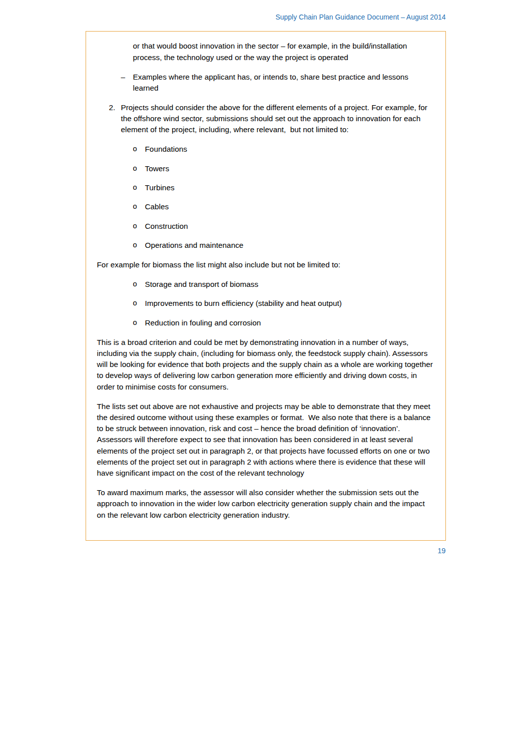Supply Chain Plan Guidance Document – August 2014
or that would boost innovation in the sector – for example, in the build/installation process, the technology used or the way the project is operated
–Examples where the applicant has, or intends to, share best practice and lessons learned
Projects should consider the above for the different elements of a project. For example, for the offshore wind sector, submissions should set out the approach to innovation for each element of the project, including, where relevant, but not limited to:
Foundations
Towers
Turbines
Cables
Construction
Operations and maintenance
For example for biomass the list might also include but not be limited to:
Storage and transport of biomass
Improvements to burn efficiency (stability and heat output)
Reduction in fouling and corrosion
This is a broad criterion and could be met by demonstrating innovation in a number of ways, including via the supply chain, (including for biomass only, the feedstock supply chain). Assessors will be looking for evidence that both projects and the supply chain as a whole are working together to develop ways of delivering low carbon generation more efficiently and driving down costs, in order to minimise costs for consumers.
The lists set out above are not exhaustive and projects may be able to demonstrate that they meet the desired outcome without using these examples or format. We also note that there is a balance to be struck between innovation, risk and cost – hence the broad definition of ‘innovation’. Assessors will therefore expect to see that innovation has been considered in at least several elements of the project set out in paragraph 2, or that projects have focussed efforts on one or two elements of the project set out in paragraph 2 with actions where there is evidence that these will have significant impact on the cost of the relevant technology
To award maximum marks, the assessor will also consider whether the submission sets out the approach to innovation in the wider low carbon electricity generation supply chain and the impact on the relevant low carbon electricity generation industry.
19